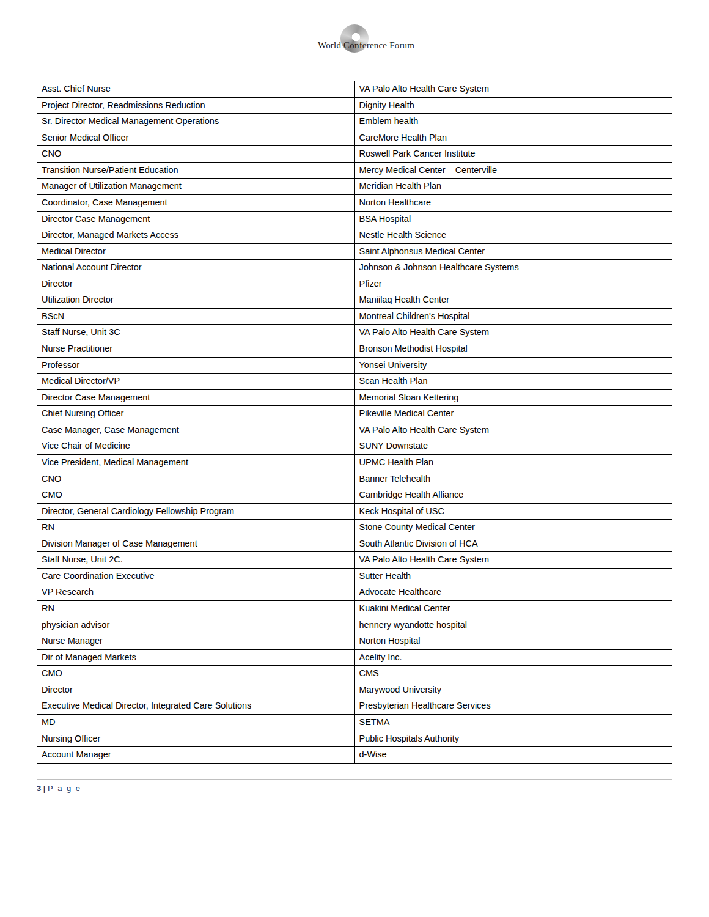World Conference Forum
| Asst. Chief Nurse | VA Palo Alto Health Care System |
| Project Director, Readmissions Reduction | Dignity Health |
| Sr. Director Medical Management Operations | Emblem health |
| Senior Medical Officer | CareMore Health Plan |
| CNO | Roswell Park Cancer Institute |
| Transition Nurse/Patient Education | Mercy Medical Center – Centerville |
| Manager of Utilization Management | Meridian Health Plan |
| Coordinator, Case Management | Norton Healthcare |
| Director Case Management | BSA Hospital |
| Director, Managed Markets Access | Nestle Health Science |
| Medical Director | Saint Alphonsus Medical Center |
| National Account Director | Johnson & Johnson Healthcare Systems |
| Director | Pfizer |
| Utilization Director | Maniilaq Health Center |
| BScN | Montreal Children's Hospital |
| Staff Nurse, Unit 3C | VA Palo Alto Health Care System |
| Nurse Practitioner | Bronson Methodist Hospital |
| Professor | Yonsei University |
| Medical Director/VP | Scan Health Plan |
| Director Case Management | Memorial Sloan Kettering |
| Chief Nursing Officer | Pikeville Medical Center |
| Case Manager, Case Management | VA Palo Alto Health Care System |
| Vice Chair of Medicine | SUNY Downstate |
| Vice President, Medical Management | UPMC Health Plan |
| CNO | Banner Telehealth |
| CMO | Cambridge Health Alliance |
| Director, General Cardiology Fellowship Program | Keck Hospital of USC |
| RN | Stone County Medical Center |
| Division Manager of Case Management | South Atlantic Division of HCA |
| Staff Nurse, Unit 2C. | VA Palo Alto Health Care System |
| Care Coordination Executive | Sutter Health |
| VP Research | Advocate Healthcare |
| RN | Kuakini Medical Center |
| physician advisor | hennery wyandotte hospital |
| Nurse Manager | Norton Hospital |
| Dir of Managed Markets | Acelity Inc. |
| CMO | CMS |
| Director | Marywood University |
| Executive Medical Director, Integrated Care Solutions | Presbyterian Healthcare Services |
| MD | SETMA |
| Nursing Officer | Public Hospitals Authority |
| Account Manager | d-Wise |
3 | P a g e